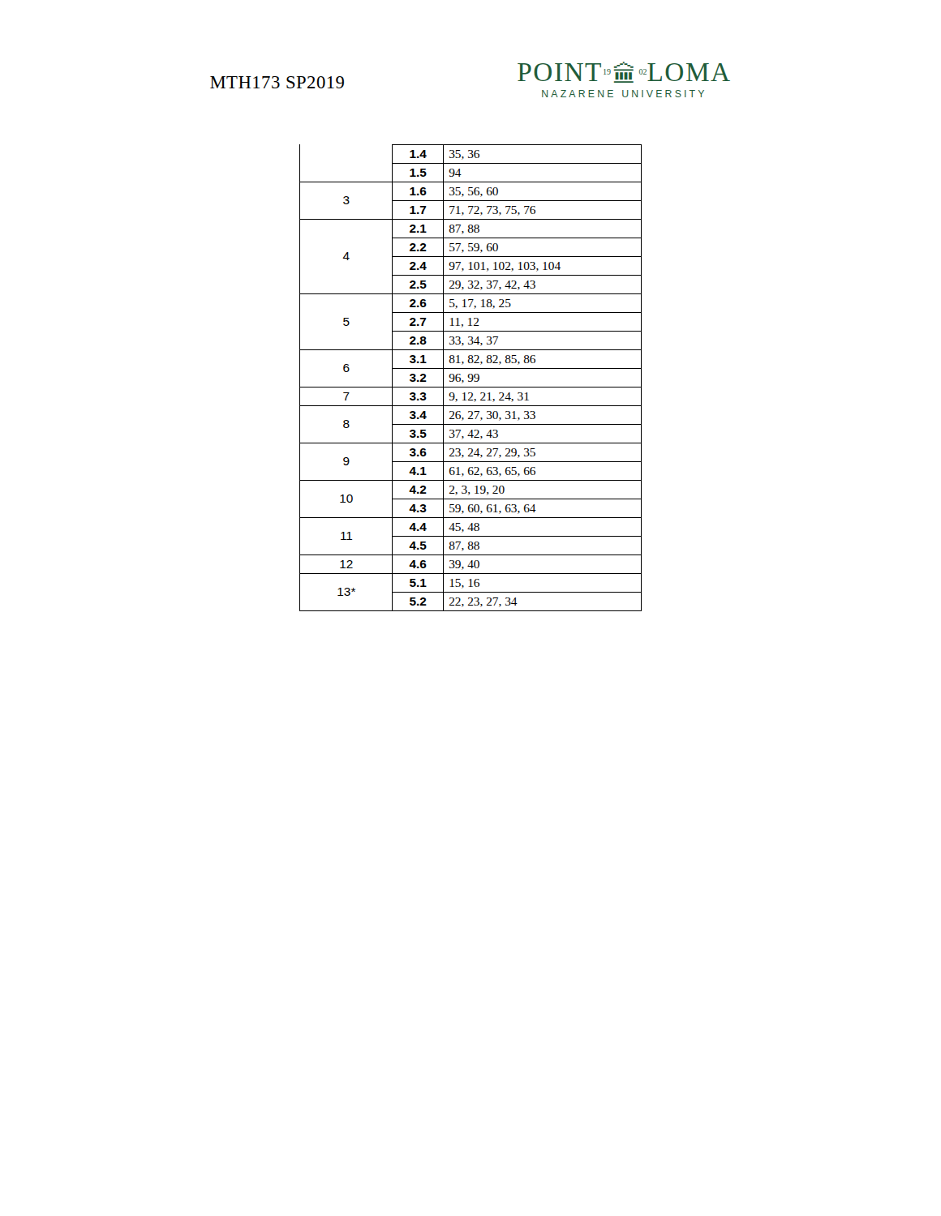MTH173 SP2019
POINT19🏛02 LOMA
NAZARENE UNIVERSITY
| | 1.4 | 35, 36 |
| 1.5 | 94 |
| 3 | 1.6 | 35, 56, 60 |
| 1.7 | 71, 72, 73, 75, 76 |
| 4 | 2.1 | 87, 88 |
| 2.2 | 57, 59, 60 |
| 2.4 | 97, 101, 102, 103, 104 |
| 2.5 | 29, 32, 37, 42, 43 |
| 5 | 2.6 | 5, 17, 18, 25 |
| 2.7 | 11, 12 |
| 2.8 | 33, 34, 37 |
| 6 | 3.1 | 81, 82, 82, 85, 86 |
| 3.2 | 96, 99 |
| 7 | 3.3 | 9, 12, 21, 24, 31 |
| 8 | 3.4 | 26, 27, 30, 31, 33 |
| 3.5 | 37, 42, 43 |
| 9 | 3.6 | 23, 24, 27, 29, 35 |
| 4.1 | 61, 62, 63, 65, 66 |
| 10 | 4.2 | 2, 3, 19, 20 |
| 4.3 | 59, 60, 61, 63, 64 |
| 11 | 4.4 | 45, 48 |
| 4.5 | 87, 88 |
| 12 | 4.6 | 39, 40 |
| 13* | 5.1 | 15, 16 |
| 5.2 | 22, 23, 27, 34 |